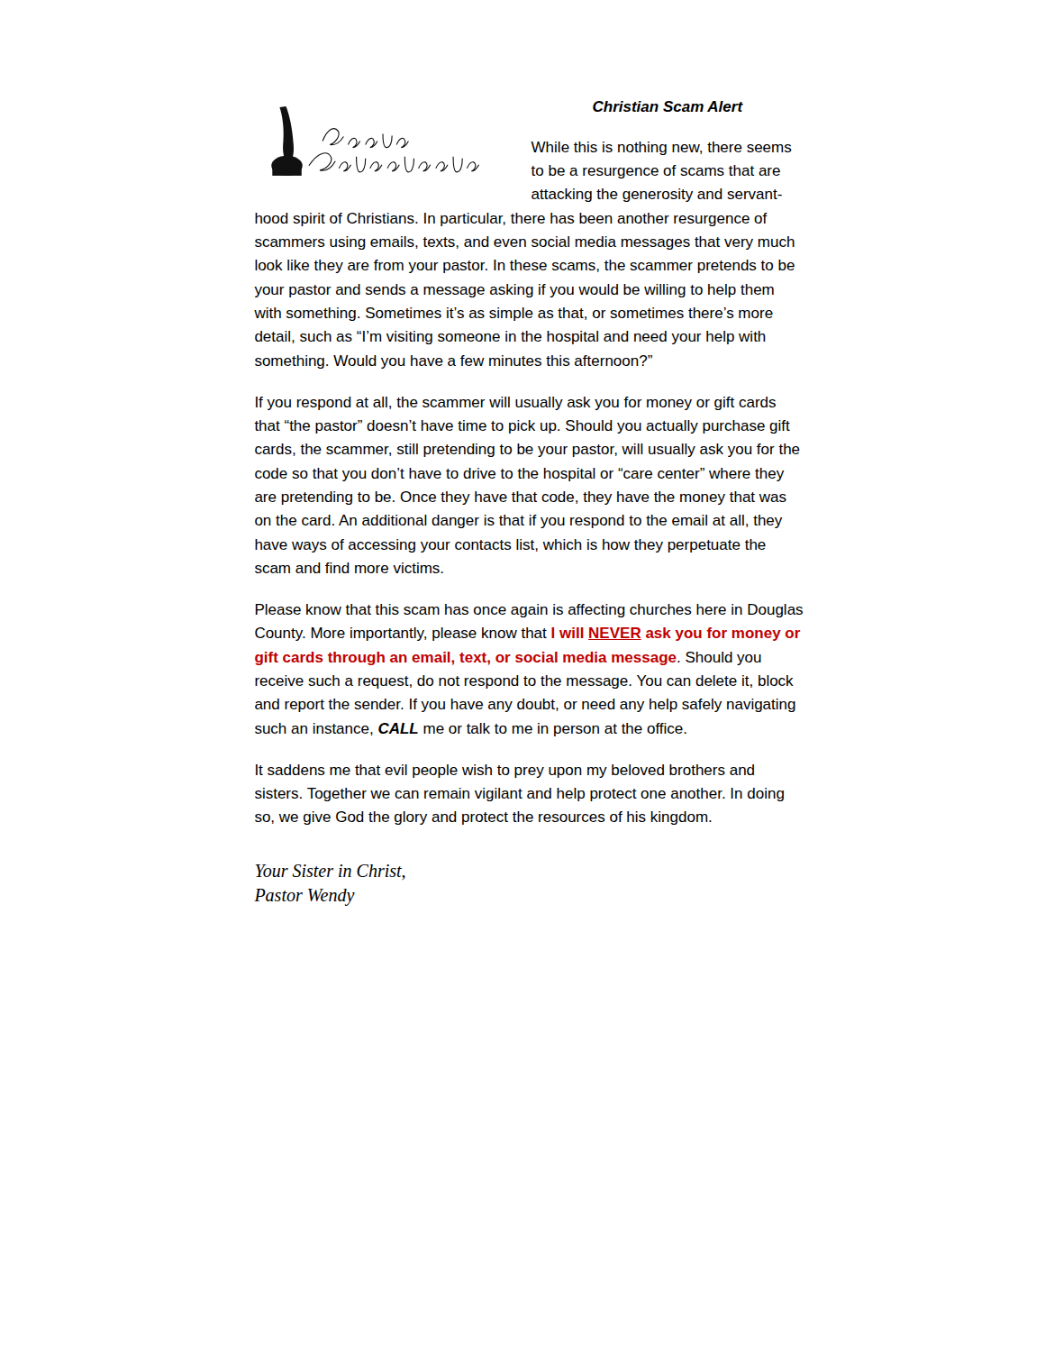Christian Scam Alert
While this is nothing new, there seems to be a resurgence of scams that are attacking the generosity and servant-hood spirit of Christians. In particular, there has been another resurgence of scammers using emails, texts, and even social media messages that very much look like they are from your pastor. In these scams, the scammer pretends to be your pastor and sends a message asking if you would be willing to help them with something. Sometimes it’s as simple as that, or sometimes there’s more detail, such as “I’m visiting someone in the hospital and need your help with something. Would you have a few minutes this afternoon?”
If you respond at all, the scammer will usually ask you for money or gift cards that “the pastor” doesn’t have time to pick up. Should you actually purchase gift cards, the scammer, still pretending to be your pastor, will usually ask you for the code so that you don’t have to drive to the hospital or “care center” where they are pretending to be. Once they have that code, they have the money that was on the card. An additional danger is that if you respond to the email at all, they have ways of accessing your contacts list, which is how they perpetuate the scam and find more victims.
Please know that this scam has once again is affecting churches here in Douglas County. More importantly, please know that I will NEVER ask you for money or gift cards through an email, text, or social media message. Should you receive such a request, do not respond to the message. You can delete it, block and report the sender. If you have any doubt, or need any help safely navigating such an instance, CALL me or talk to me in person at the office.
It saddens me that evil people wish to prey upon my beloved brothers and sisters. Together we can remain vigilant and help protect one another. In doing so, we give God the glory and protect the resources of his kingdom.
Your Sister in Christ,
Pastor Wendy